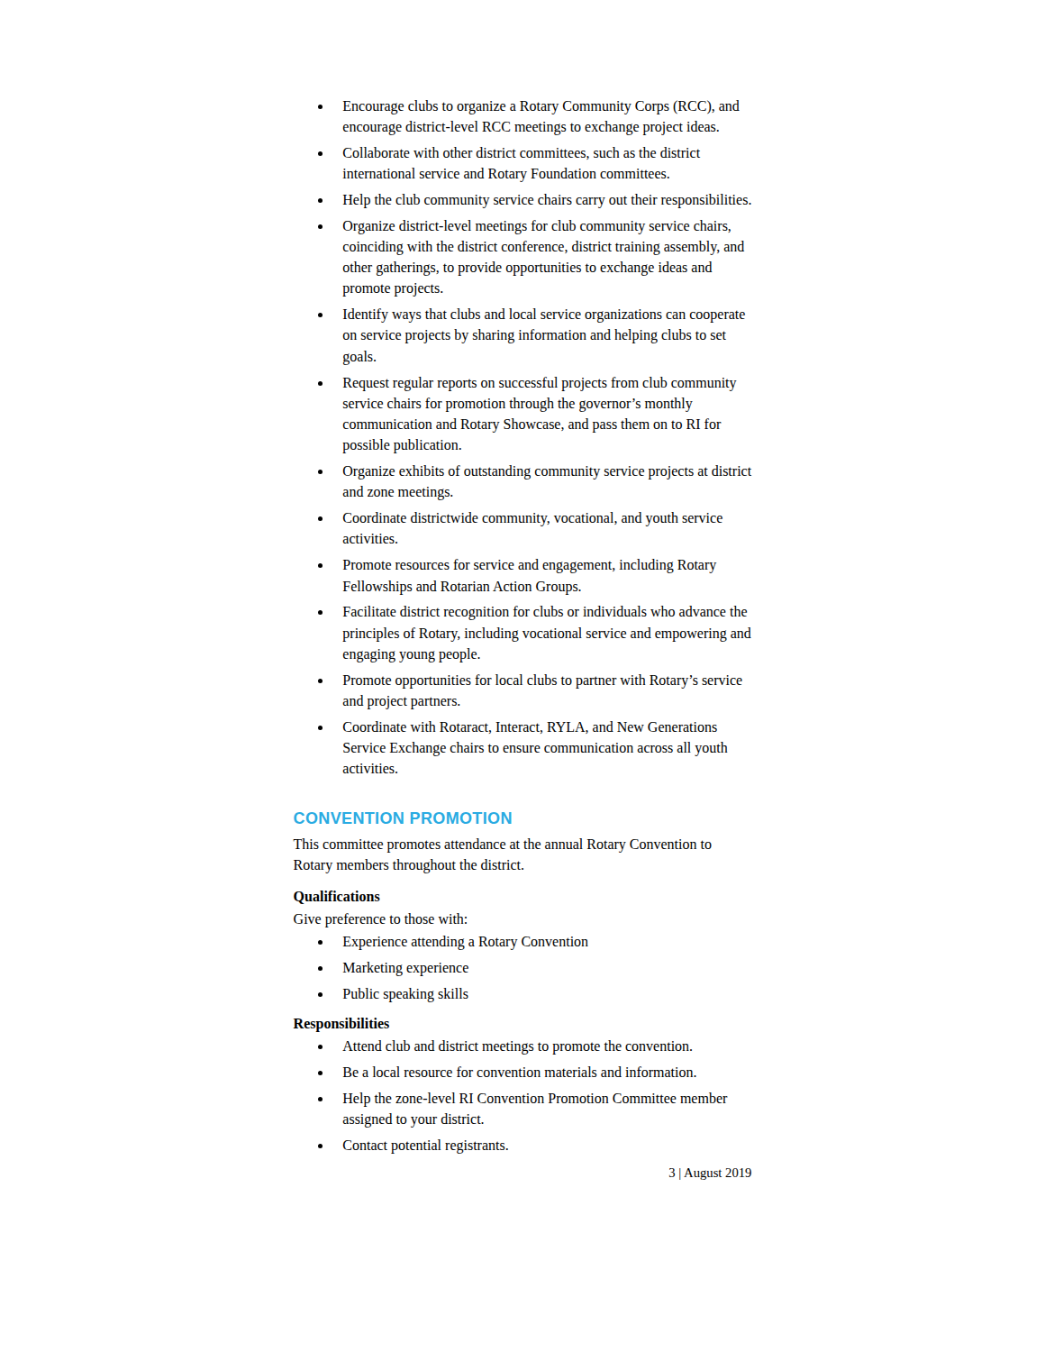Encourage clubs to organize a Rotary Community Corps (RCC), and encourage district-level RCC meetings to exchange project ideas.
Collaborate with other district committees, such as the district international service and Rotary Foundation committees.
Help the club community service chairs carry out their responsibilities.
Organize district-level meetings for club community service chairs, coinciding with the district conference, district training assembly, and other gatherings, to provide opportunities to exchange ideas and promote projects.
Identify ways that clubs and local service organizations can cooperate on service projects by sharing information and helping clubs to set goals.
Request regular reports on successful projects from club community service chairs for promotion through the governor’s monthly communication and Rotary Showcase, and pass them on to RI for possible publication.
Organize exhibits of outstanding community service projects at district and zone meetings.
Coordinate districtwide community, vocational, and youth service activities.
Promote resources for service and engagement, including Rotary Fellowships and Rotarian Action Groups.
Facilitate district recognition for clubs or individuals who advance the principles of Rotary, including vocational service and empowering and engaging young people.
Promote opportunities for local clubs to partner with Rotary’s service and project partners.
Coordinate with Rotaract, Interact, RYLA, and New Generations Service Exchange chairs to ensure communication across all youth activities.
Convention Promotion
This committee promotes attendance at the annual Rotary Convention to Rotary members throughout the district.
Qualifications
Give preference to those with:
Experience attending a Rotary Convention
Marketing experience
Public speaking skills
Responsibilities
Attend club and district meetings to promote the convention.
Be a local resource for convention materials and information.
Help the zone-level RI Convention Promotion Committee member assigned to your district.
Contact potential registrants.
3 | August 2019